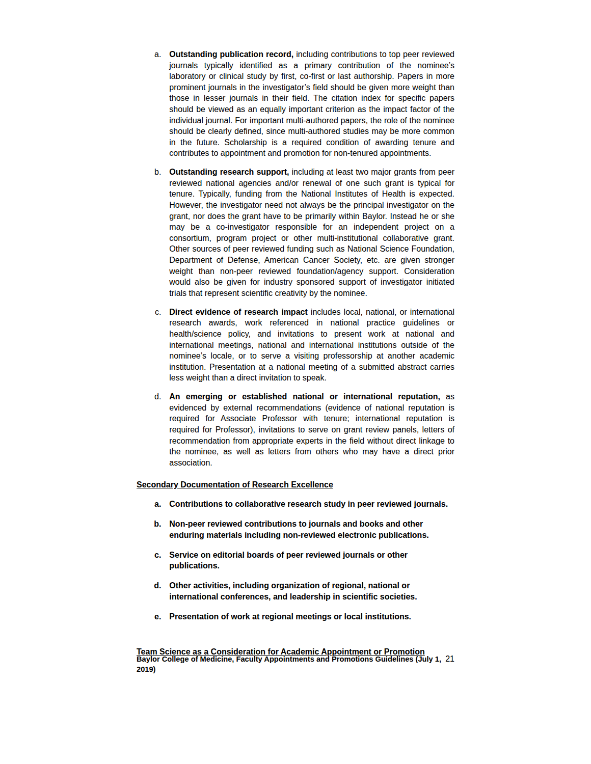Outstanding publication record, including contributions to top peer reviewed journals typically identified as a primary contribution of the nominee’s laboratory or clinical study by first, co-first or last authorship. Papers in more prominent journals in the investigator’s field should be given more weight than those in lesser journals in their field. The citation index for specific papers should be viewed as an equally important criterion as the impact factor of the individual journal. For important multi-authored papers, the role of the nominee should be clearly defined, since multi-authored studies may be more common in the future. Scholarship is a required condition of awarding tenure and contributes to appointment and promotion for non-tenured appointments.
Outstanding research support, including at least two major grants from peer reviewed national agencies and/or renewal of one such grant is typical for tenure. Typically, funding from the National Institutes of Health is expected. However, the investigator need not always be the principal investigator on the grant, nor does the grant have to be primarily within Baylor. Instead he or she may be a co-investigator responsible for an independent project on a consortium, program project or other multi-institutional collaborative grant. Other sources of peer reviewed funding such as National Science Foundation, Department of Defense, American Cancer Society, etc. are given stronger weight than non-peer reviewed foundation/agency support. Consideration would also be given for industry sponsored support of investigator initiated trials that represent scientific creativity by the nominee.
Direct evidence of research impact includes local, national, or international research awards, work referenced in national practice guidelines or health/science policy, and invitations to present work at national and international meetings, national and international institutions outside of the nominee’s locale, or to serve a visiting professorship at another academic institution. Presentation at a national meeting of a submitted abstract carries less weight than a direct invitation to speak.
An emerging or established national or international reputation, as evidenced by external recommendations (evidence of national reputation is required for Associate Professor with tenure; international reputation is required for Professor), invitations to serve on grant review panels, letters of recommendation from appropriate experts in the field without direct linkage to the nominee, as well as letters from others who may have a direct prior association.
Secondary Documentation of Research Excellence
Contributions to collaborative research study in peer reviewed journals.
Non-peer reviewed contributions to journals and books and other enduring materials including non-reviewed electronic publications.
Service on editorial boards of peer reviewed journals or other publications.
Other activities, including organization of regional, national or international conferences, and leadership in scientific societies.
Presentation of work at regional meetings or local institutions.
Team Science as a Consideration for Academic Appointment or Promotion
Baylor College of Medicine, Faculty Appointments and Promotions Guidelines (July 1, 2019) 21